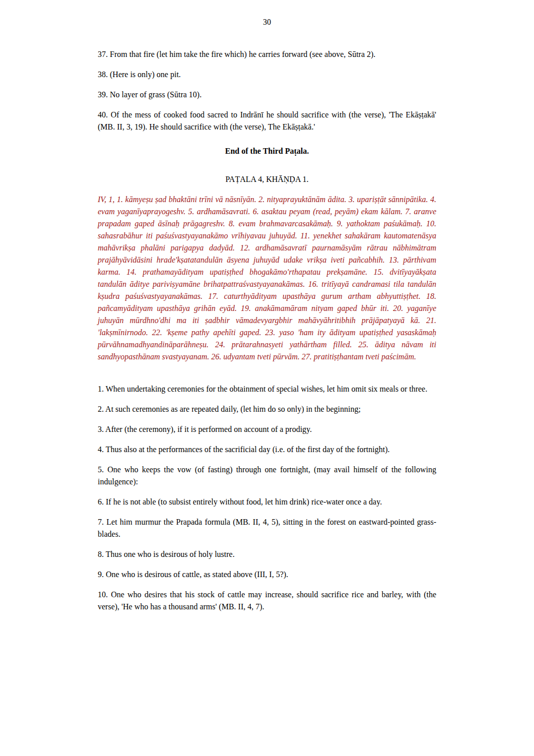30
37. From that fire (let him take the fire which) he carries forward (see above, Sūtra 2).
38. (Here is only) one pit.
39. No layer of grass (Sūtra 10).
40. Of the mess of cooked food sacred to Indrānī he should sacrifice with (the verse), 'The Ekāṣṭakā' (MB. II, 3, 19). He should sacrifice with (the verse), The Ekāṣṭakā.'
End of the Third Paṭala.
PAṬALA 4, KHĀṆḌA 1.
IV, 1, 1. kāmyeṣu ṣad bhaktāni trīni vā nāsnīyān. 2. nityaprayuktānām ādita. 3. upariṣṭāt sānnipātika. 4. evam yaganīyaprayogeshv. 5. ardhamāsavrati. 6. asaktau peyam (read, peyām) ekam kālam. 7. aranve prapadam gaped āsīnaḥ prāgagreshv. 8. evam brahmavarcasakāmaḥ. 9. yathoktam paśukāmaḥ. 10. sahasrabāhur iti paśuśvastyayanakāmo vrīhiyavau juhuyād. 11. yenekhet sahakāram kautomatenāsya mahāvrikṣa phalāni parigapya dadyād. 12. ardhamāsavratī paurnamāsyām rātrau nābhimātram prajāhyāvidāsini hrade'kṣatatandulān āsyena juhuyād udake vrikṣa iveti pañcabhih. 13. pārthivam karma. 14. prathamayādityam upatiṣṭhed bhogakāmo'rthapatau prekṣamāne. 15. dvitīyayākṣata tandulān āditye pariviṣyamāne brihatpattraśvastyayanakāmas. 16. tritīyayā candramasi tila tandulān kṣudra paśuśvastyayanakāmas. 17. caturthyādityam upasthāya gurum artham abhyuttiṣṭhet. 18. pañcamyādityam upasthāya grihān eyād. 19. anakāmamāram nityam gaped bhūr iti. 20. yaganīye juhuyān mūrdhno'dhi ma iti ṣadbhir vāmadevyargbhir mahāvyāhritibhih prājāpatyayā kā. 21. 'lakṣmīnirnodo. 22. 'kṣeme pathy apehīti gaped. 23. yaso 'ham ity ādityam upatiṣṭhed yasaskāmaḥ pūrvāhnamadhyandināparāhneṣu. 24. prātarahnasyeti yathārtham filled. 25. āditya nāvam iti sandhyopasthānam svastyayanam. 26. udyantam tveti pūrvām. 27. pratitiṣṭhantam tveti paścimām.
1. When undertaking ceremonies for the obtainment of special wishes, let him omit six meals or three.
2. At such ceremonies as are repeated daily, (let him do so only) in the beginning;
3. After (the ceremony), if it is performed on account of a prodigy.
4. Thus also at the performances of the sacrificial day (i.e. of the first day of the fortnight).
5. One who keeps the vow (of fasting) through one fortnight, (may avail himself of the following indulgence):
6. If he is not able (to subsist entirely without food, let him drink) rice-water once a day.
7. Let him murmur the Prapada formula (MB. II, 4, 5), sitting in the forest on eastward-pointed grass-blades.
8. Thus one who is desirous of holy lustre.
9. One who is desirous of cattle, as stated above (III, I, 5?).
10. One who desires that his stock of cattle may increase, should sacrifice rice and barley, with (the verse), 'He who has a thousand arms' (MB. II, 4, 7).